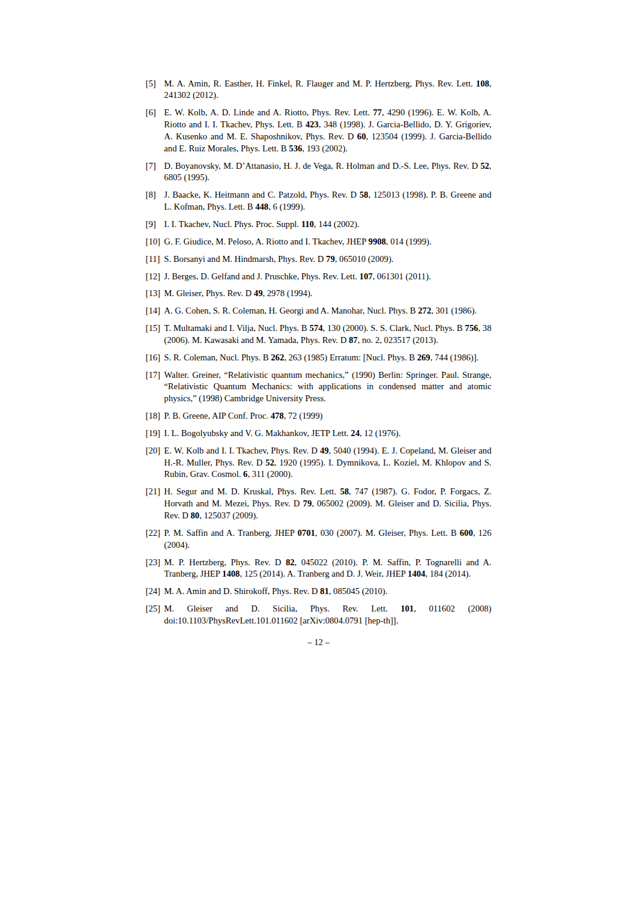[5] M. A. Amin, R. Easther, H. Finkel, R. Flauger and M. P. Hertzberg, Phys. Rev. Lett. 108, 241302 (2012).
[6] E. W. Kolb, A. D. Linde and A. Riotto, Phys. Rev. Lett. 77, 4290 (1996). E. W. Kolb, A. Riotto and I. I. Tkachev, Phys. Lett. B 423, 348 (1998). J. Garcia-Bellido, D. Y. Grigoriev, A. Kusenko and M. E. Shaposhnikov, Phys. Rev. D 60, 123504 (1999). J. Garcia-Bellido and E. Ruiz Morales, Phys. Lett. B 536, 193 (2002).
[7] D. Boyanovsky, M. D’Attanasio, H. J. de Vega, R. Holman and D.-S. Lee, Phys. Rev. D 52, 6805 (1995).
[8] J. Baacke, K. Heitmann and C. Patzold, Phys. Rev. D 58, 125013 (1998). P. B. Greene and L. Kofman, Phys. Lett. B 448, 6 (1999).
[9] I. I. Tkachev, Nucl. Phys. Proc. Suppl. 110, 144 (2002).
[10] G. F. Giudice, M. Peloso, A. Riotto and I. Tkachev, JHEP 9908, 014 (1999).
[11] S. Borsanyi and M. Hindmarsh, Phys. Rev. D 79, 065010 (2009).
[12] J. Berges, D. Gelfand and J. Pruschke, Phys. Rev. Lett. 107, 061301 (2011).
[13] M. Gleiser, Phys. Rev. D 49, 2978 (1994).
[14] A. G. Cohen, S. R. Coleman, H. Georgi and A. Manohar, Nucl. Phys. B 272, 301 (1986).
[15] T. Multamaki and I. Vilja, Nucl. Phys. B 574, 130 (2000). S. S. Clark, Nucl. Phys. B 756, 38 (2006). M. Kawasaki and M. Yamada, Phys. Rev. D 87, no. 2, 023517 (2013).
[16] S. R. Coleman, Nucl. Phys. B 262, 263 (1985) Erratum: [Nucl. Phys. B 269, 744 (1986)].
[17] Walter. Greiner, “Relativistic quantum mechanics,” (1990) Berlin: Springer. Paul. Strange, “Relativistic Quantum Mechanics: with applications in condensed matter and atomic physics,” (1998) Cambridge University Press.
[18] P. B. Greene, AIP Conf. Proc. 478, 72 (1999)
[19] I. L. Bogolyubsky and V. G. Makhankov, JETP Lett. 24, 12 (1976).
[20] E. W. Kolb and I. I. Tkachev, Phys. Rev. D 49, 5040 (1994). E. J. Copeland, M. Gleiser and H.-R. Muller, Phys. Rev. D 52, 1920 (1995). I. Dymnikova, L. Koziel, M. Khlopov and S. Rubin, Grav. Cosmol. 6, 311 (2000).
[21] H. Segur and M. D. Kruskal, Phys. Rev. Lett. 58, 747 (1987). G. Fodor, P. Forgacs, Z. Horvath and M. Mezei, Phys. Rev. D 79, 065002 (2009). M. Gleiser and D. Sicilia, Phys. Rev. D 80, 125037 (2009).
[22] P. M. Saffin and A. Tranberg, JHEP 0701, 030 (2007). M. Gleiser, Phys. Lett. B 600, 126 (2004).
[23] M. P. Hertzberg, Phys. Rev. D 82, 045022 (2010). P. M. Saffin, P. Tognarelli and A. Tranberg, JHEP 1408, 125 (2014). A. Tranberg and D. J. Weir, JHEP 1404, 184 (2014).
[24] M. A. Amin and D. Shirokoff, Phys. Rev. D 81, 085045 (2010).
[25] M. Gleiser and D. Sicilia, Phys. Rev. Lett. 101, 011602 (2008) doi:10.1103/PhysRevLett.101.011602 [arXiv:0804.0791 [hep-th]].
– 12 –